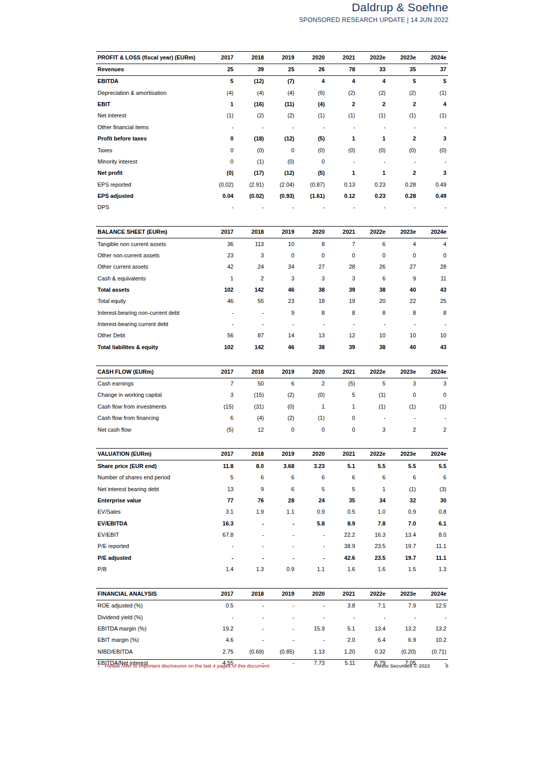Daldrup & Soehne
SPONSORED RESEARCH UPDATE | 14 JUN 2022
| PROFIT & LOSS (fiscal year) (EURm) | 2017 | 2018 | 2019 | 2020 | 2021 | 2022e | 2023e | 2024e |
| --- | --- | --- | --- | --- | --- | --- | --- | --- |
| Revenues | 25 | 39 | 25 | 26 | 78 | 33 | 35 | 37 |
| EBITDA | 5 | (12) | (7) | 4 | 4 | 4 | 5 | 5 |
| Depreciation & amortisation | (4) | (4) | (4) | (9) | (2) | (2) | (2) | (1) |
| EBIT | 1 | (16) | (11) | (4) | 2 | 2 | 2 | 4 |
| Net interest | (1) | (2) | (2) | (1) | (1) | (1) | (1) | (1) |
| Other financial items | - | - | - | - | - | - | - | - |
| Profit before taxes | 0 | (18) | (12) | (5) | 1 | 1 | 2 | 3 |
| Taxes | 0 | (0) | 0 | (0) | (0) | (0) | (0) | (0) |
| Minority interest | 0 | (1) | (0) | 0 | - | - | - | - |
| Net profit | (0) | (17) | (12) | (5) | 1 | 1 | 2 | 3 |
| EPS reported | (0.02) | (2.91) | (2.04) | (0.87) | 0.13 | 0.23 | 0.28 | 0.49 |
| EPS adjusted | 0.04 | (0.02) | (0.93) | (1.61) | 0.12 | 0.23 | 0.28 | 0.49 |
| DPS | - | - | - | - | - | - | - | - |
| BALANCE SHEET (EURm) | 2017 | 2018 | 2019 | 2020 | 2021 | 2022e | 2023e | 2024e |
| Tangible non current assets | 36 | 113 | 10 | 8 | 7 | 6 | 4 | 4 |
| Other non-current assets | 23 | 3 | 0 | 0 | 0 | 0 | 0 | 0 |
| Other current assets | 42 | 24 | 34 | 27 | 28 | 26 | 27 | 28 |
| Cash & equivalents | 1 | 2 | 3 | 3 | 3 | 6 | 9 | 11 |
| Total assets | 102 | 142 | 46 | 38 | 39 | 38 | 40 | 43 |
| Total equity | 46 | 55 | 23 | 18 | 19 | 20 | 22 | 25 |
| Interest-bearing non-current debt | - | - | 9 | 8 | 8 | 8 | 8 | 8 |
| Interest-bearing current debt | - | - | - | - | - | - | - | - |
| Other Debt | 56 | 87 | 14 | 13 | 12 | 10 | 10 | 10 |
| Total liabilites & equity | 102 | 142 | 46 | 38 | 39 | 38 | 40 | 43 |
| CASH FLOW (EURm) | 2017 | 2018 | 2019 | 2020 | 2021 | 2022e | 2023e | 2024e |
| Cash earnings | 7 | 50 | 6 | 2 | (5) | 5 | 3 | 3 |
| Change in working capital | 3 | (15) | (2) | (0) | 5 | (1) | 0 | 0 |
| Cash flow from investments | (15) | (31) | (0) | 1 | 1 | (1) | (1) | (1) |
| Cash flow from financing | 6 | (4) | (2) | (1) | 0 | - | - | - |
| Net cash flow | (5) | 12 | 0 | 0 | 0 | 3 | 2 | 2 |
| VALUATION (EURm) | 2017 | 2018 | 2019 | 2020 | 2021 | 2022e | 2023e | 2024e |
| Share price (EUR end) | 11.8 | 8.0 | 3.68 | 3.23 | 5.1 | 5.5 | 5.5 | 5.5 |
| Number of shares end period | 5 | 6 | 6 | 6 | 6 | 6 | 6 | 6 |
| Net interest bearing debt | 13 | 9 | 6 | 5 | 5 | 1 | (1) | (3) |
| Enterprise value | 77 | 76 | 28 | 24 | 35 | 34 | 32 | 30 |
| EV/Sales | 3.1 | 1.9 | 1.1 | 0.9 | 0.5 | 1.0 | 0.9 | 0.8 |
| EV/EBITDA | 16.3 | - | - | 5.8 | 8.9 | 7.8 | 7.0 | 6.1 |
| EV/EBIT | 67.8 | - | - | - | 22.2 | 16.3 | 13.4 | 8.0 |
| P/E reported | - | - | - | - | 38.9 | 23.5 | 19.7 | 11.1 |
| P/E adjusted | - | - | - | - | 42.6 | 23.5 | 19.7 | 11.1 |
| P/B | 1.4 | 1.3 | 0.9 | 1.1 | 1.6 | 1.6 | 1.5 | 1.3 |
| FINANCIAL ANALYSIS | 2017 | 2018 | 2019 | 2020 | 2021 | 2022e | 2023e | 2024e |
| ROE adjusted (%) | 0.5 | - | - | - | 3.8 | 7.1 | 7.9 | 12.5 |
| Dividend yield (%) | - | - | - | - | - | - | - | - |
| EBITDA margin (%) | 19.2 | - | - | 15.9 | 5.1 | 13.4 | 13.2 | 13.2 |
| EBIT margin (%) | 4.6 | - | - | - | 2.0 | 6.4 | 6.9 | 10.2 |
| NIBD/EBITDA | 2.75 | (0.69) | (0.85) | 1.13 | 1.20 | 0.32 | (0.20) | (0.71) |
| EBITDA/Net interest | 4.55 | - | - | 7.73 | 5.11 | 6.79 | 7.05 | - |
→Please refer to important disclosures on the last 4 pages of this document
Pareto Securities © 20226